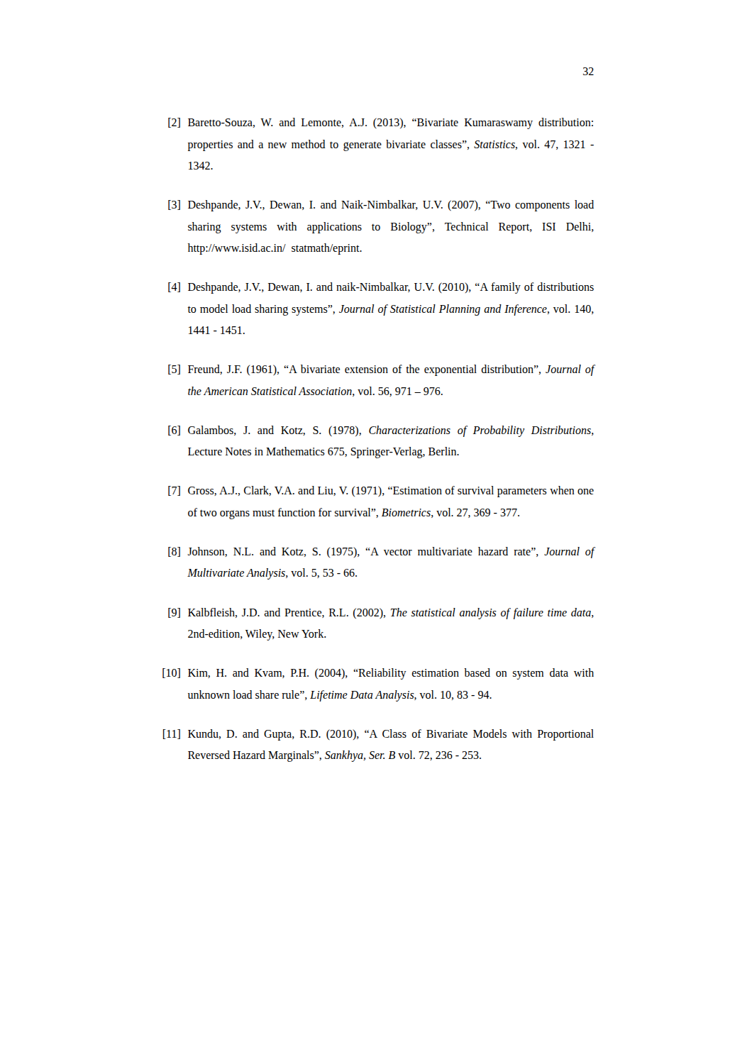32
[2] Baretto-Souza, W. and Lemonte, A.J. (2013), “Bivariate Kumaraswamy distribution: properties and a new method to generate bivariate classes”, Statistics, vol. 47, 1321 - 1342.
[3] Deshpande, J.V., Dewan, I. and Naik-Nimbalkar, U.V. (2007), “Two components load sharing systems with applications to Biology”, Technical Report, ISI Delhi, http://www.isid.ac.in/ statmath/eprint.
[4] Deshpande, J.V., Dewan, I. and naik-Nimbalkar, U.V. (2010), “A family of distributions to model load sharing systems”, Journal of Statistical Planning and Inference, vol. 140, 1441 - 1451.
[5] Freund, J.F. (1961), “A bivariate extension of the exponential distribution”, Journal of the American Statistical Association, vol. 56, 971 – 976.
[6] Galambos, J. and Kotz, S. (1978), Characterizations of Probability Distributions, Lecture Notes in Mathematics 675, Springer-Verlag, Berlin.
[7] Gross, A.J., Clark, V.A. and Liu, V. (1971), “Estimation of survival parameters when one of two organs must function for survival”, Biometrics, vol. 27, 369 - 377.
[8] Johnson, N.L. and Kotz, S. (1975), “A vector multivariate hazard rate”, Journal of Multivariate Analysis, vol. 5, 53 - 66.
[9] Kalbfleish, J.D. and Prentice, R.L. (2002), The statistical analysis of failure time data, 2nd-edition, Wiley, New York.
[10] Kim, H. and Kvam, P.H. (2004), “Reliability estimation based on system data with unknown load share rule”, Lifetime Data Analysis, vol. 10, 83 - 94.
[11] Kundu, D. and Gupta, R.D. (2010), “A Class of Bivariate Models with Proportional Reversed Hazard Marginals”, Sankhya, Ser. B vol. 72, 236 - 253.